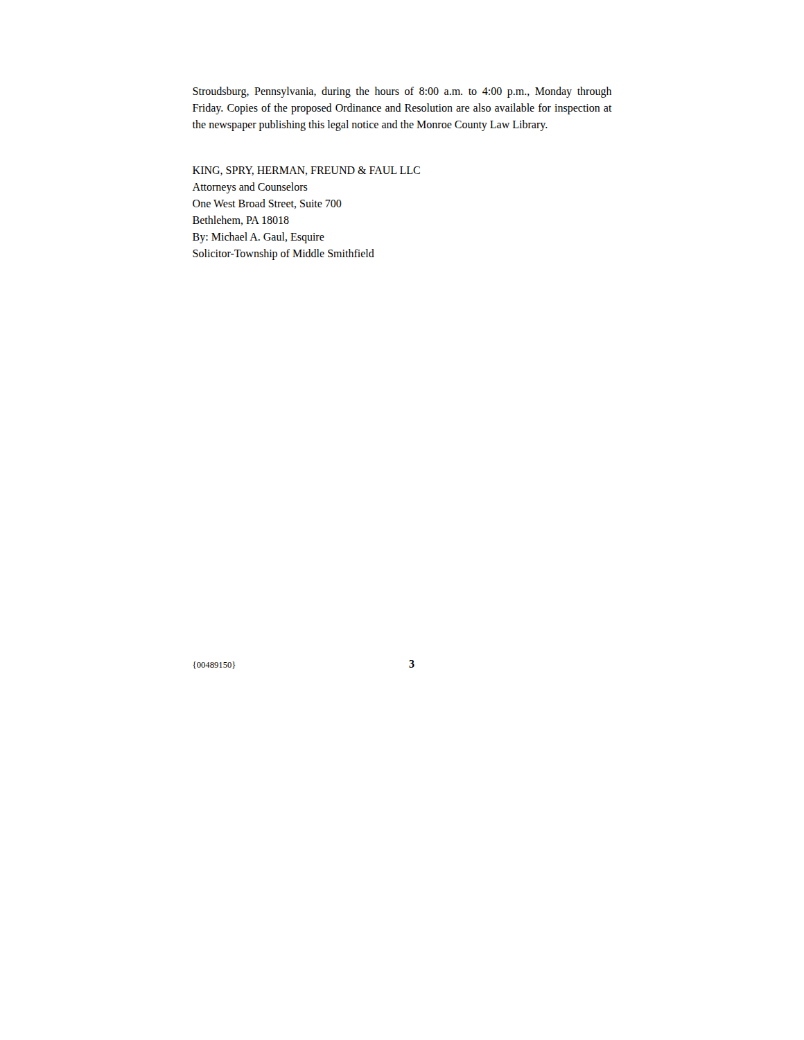Stroudsburg, Pennsylvania, during the hours of 8:00 a.m. to 4:00 p.m., Monday through Friday. Copies of the proposed Ordinance and Resolution are also available for inspection at the newspaper publishing this legal notice and the Monroe County Law Library.
KING, SPRY, HERMAN, FREUND & FAUL LLC
Attorneys and Counselors
One West Broad Street, Suite 700
Bethlehem, PA 18018
By: Michael A. Gaul, Esquire
Solicitor-Township of Middle Smithfield
{00489150} 3